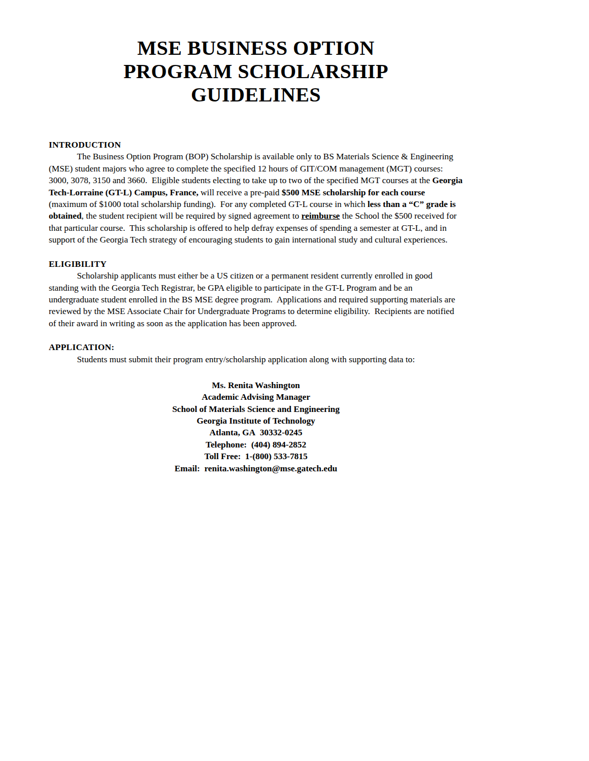MSE BUSINESS OPTION
PROGRAM SCHOLARSHIP
GUIDELINES
INTRODUCTION
The Business Option Program (BOP) Scholarship is available only to BS Materials Science & Engineering (MSE) student majors who agree to complete the specified 12 hours of GIT/COM management (MGT) courses: 3000, 3078, 3150 and 3660. Eligible students electing to take up to two of the specified MGT courses at the Georgia Tech-Lorraine (GT-L) Campus, France, will receive a pre-paid $500 MSE scholarship for each course (maximum of $1000 total scholarship funding). For any completed GT-L course in which less than a “C” grade is obtained, the student recipient will be required by signed agreement to reimburse the School the $500 received for that particular course. This scholarship is offered to help defray expenses of spending a semester at GT-L, and in support of the Georgia Tech strategy of encouraging students to gain international study and cultural experiences.
ELIGIBILITY
Scholarship applicants must either be a US citizen or a permanent resident currently enrolled in good standing with the Georgia Tech Registrar, be GPA eligible to participate in the GT-L Program and be an undergraduate student enrolled in the BS MSE degree program. Applications and required supporting materials are reviewed by the MSE Associate Chair for Undergraduate Programs to determine eligibility. Recipients are notified of their award in writing as soon as the application has been approved.
APPLICATION:
Students must submit their program entry/scholarship application along with supporting data to:
Ms. Renita Washington
Academic Advising Manager
School of Materials Science and Engineering
Georgia Institute of Technology
Atlanta, GA 30332-0245
Telephone: (404) 894-2852
Toll Free: 1-(800) 533-7815
Email: renita.washington@mse.gatech.edu